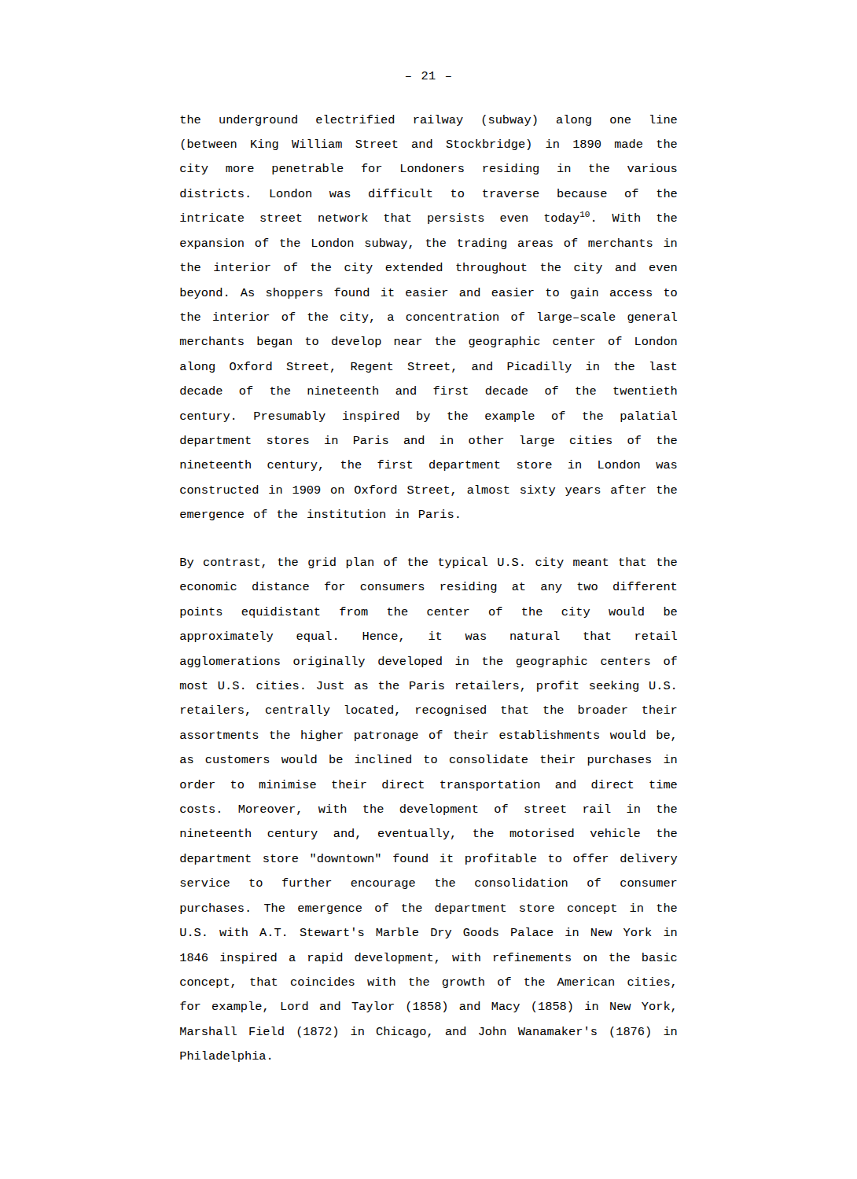– 21 –
the underground electrified railway (subway) along one line (between King William Street and Stockbridge) in 1890 made the city more penetrable for Londoners residing in the various districts. London was difficult to traverse because of the intricate street network that persists even today10. With the expansion of the London subway, the trading areas of merchants in the interior of the city extended throughout the city and even beyond. As shoppers found it easier and easier to gain access to the interior of the city, a concentration of large–scale general merchants began to develop near the geographic center of London along Oxford Street, Regent Street, and Picadilly in the last decade of the nineteenth and first decade of the twentieth century. Presumably inspired by the example of the palatial department stores in Paris and in other large cities of the nineteenth century, the first department store in London was constructed in 1909 on Oxford Street, almost sixty years after the emergence of the institution in Paris.
By contrast, the grid plan of the typical U.S. city meant that the economic distance for consumers residing at any two different points equidistant from the center of the city would be approximately equal. Hence, it was natural that retail agglomerations originally developed in the geographic centers of most U.S. cities. Just as the Paris retailers, profit seeking U.S. retailers, centrally located, recognised that the broader their assortments the higher patronage of their establishments would be, as customers would be inclined to consolidate their purchases in order to minimise their direct transportation and direct time costs. Moreover, with the development of street rail in the nineteenth century and, eventually, the motorised vehicle the department store "downtown" found it profitable to offer delivery service to further encourage the consolidation of consumer purchases. The emergence of the department store concept in the U.S. with A.T. Stewart's Marble Dry Goods Palace in New York in 1846 inspired a rapid development, with refinements on the basic concept, that coincides with the growth of the American cities, for example, Lord and Taylor (1858) and Macy (1858) in New York, Marshall Field (1872) in Chicago, and John Wanamaker's (1876) in Philadelphia.